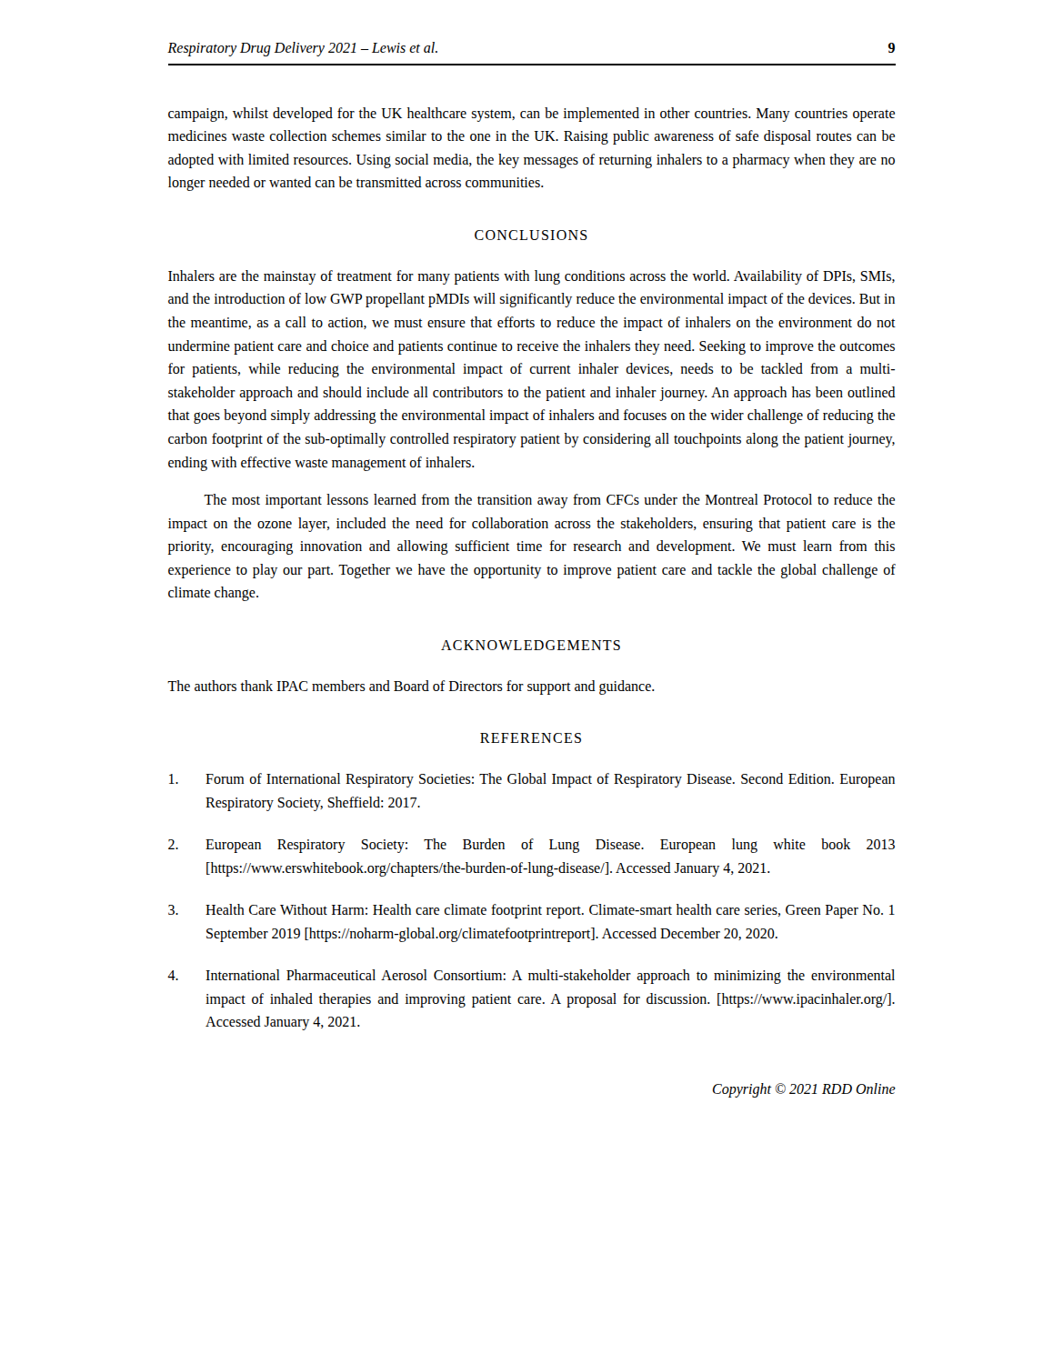Respiratory Drug Delivery 2021 – Lewis et al. 9
campaign, whilst developed for the UK healthcare system, can be implemented in other countries. Many countries operate medicines waste collection schemes similar to the one in the UK. Raising public awareness of safe disposal routes can be adopted with limited resources. Using social media, the key messages of returning inhalers to a pharmacy when they are no longer needed or wanted can be transmitted across communities.
Conclusions
Inhalers are the mainstay of treatment for many patients with lung conditions across the world. Availability of DPIs, SMIs, and the introduction of low GWP propellant pMDIs will significantly reduce the environmental impact of the devices. But in the meantime, as a call to action, we must ensure that efforts to reduce the impact of inhalers on the environment do not undermine patient care and choice and patients continue to receive the inhalers they need. Seeking to improve the outcomes for patients, while reducing the environmental impact of current inhaler devices, needs to be tackled from a multi-stakeholder approach and should include all contributors to the patient and inhaler journey. An approach has been outlined that goes beyond simply addressing the environmental impact of inhalers and focuses on the wider challenge of reducing the carbon footprint of the sub-optimally controlled respiratory patient by considering all touchpoints along the patient journey, ending with effective waste management of inhalers.
The most important lessons learned from the transition away from CFCs under the Montreal Protocol to reduce the impact on the ozone layer, included the need for collaboration across the stakeholders, ensuring that patient care is the priority, encouraging innovation and allowing sufficient time for research and development. We must learn from this experience to play our part. Together we have the opportunity to improve patient care and tackle the global challenge of climate change.
Acknowledgements
The authors thank IPAC members and Board of Directors for support and guidance.
References
Forum of International Respiratory Societies: The Global Impact of Respiratory Disease. Second Edition. European Respiratory Society, Sheffield: 2017.
European Respiratory Society: The Burden of Lung Disease. European lung white book 2013 [https://www.erswhitebook.org/chapters/the-burden-of-lung-disease/]. Accessed January 4, 2021.
Health Care Without Harm: Health care climate footprint report. Climate-smart health care series, Green Paper No. 1 September 2019 [https://noharm-global.org/climatefootprintreport]. Accessed December 20, 2020.
International Pharmaceutical Aerosol Consortium: A multi-stakeholder approach to minimizing the environmental impact of inhaled therapies and improving patient care. A proposal for discussion. [https://www.ipacinhaler.org/]. Accessed January 4, 2021.
Copyright © 2021 RDD Online